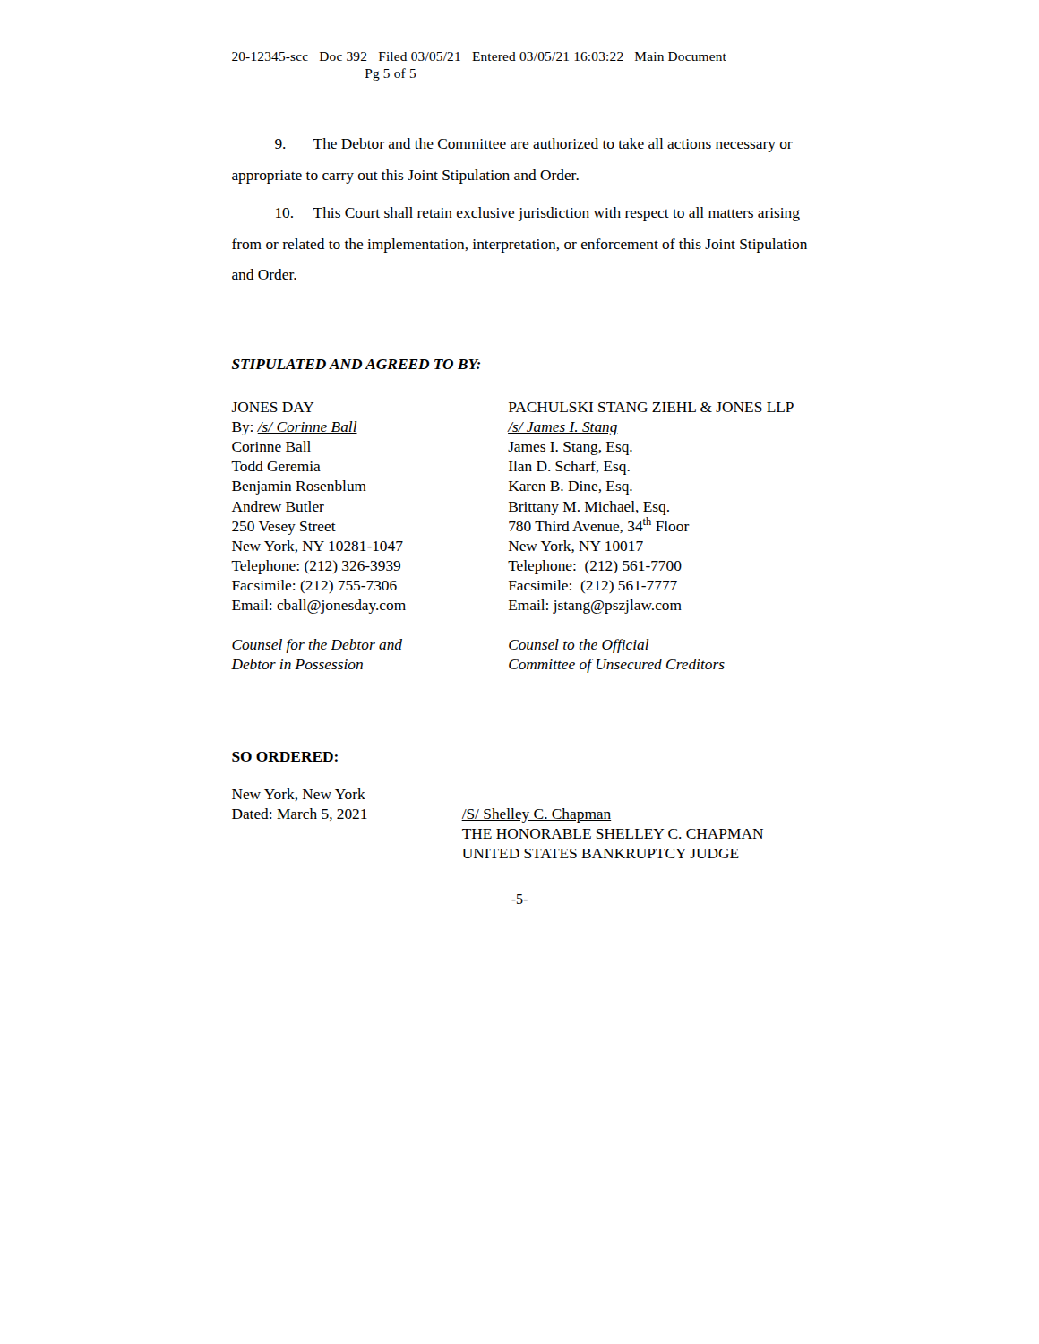20-12345-scc Doc 392 Filed 03/05/21 Entered 03/05/21 16:03:22 Main Document
Pg 5 of 5
9. The Debtor and the Committee are authorized to take all actions necessary or appropriate to carry out this Joint Stipulation and Order.
10. This Court shall retain exclusive jurisdiction with respect to all matters arising from or related to the implementation, interpretation, or enforcement of this Joint Stipulation and Order.
STIPULATED AND AGREED TO BY:
| JONES DAY By: /s/ Corinne Ball Corinne Ball Todd Geremia Benjamin Rosenblum Andrew Butler 250 Vesey Street New York, NY 10281-1047 Telephone: (212) 326-3939 Facsimile: (212) 755-7306 Email: cball@jonesday.com Counsel for the Debtor and Debtor in Possession | PACHULSKI STANG ZIEHL & JONES LLP /s/ James I. Stang James I. Stang, Esq. Ilan D. Scharf, Esq. Karen B. Dine, Esq. Brittany M. Michael, Esq. 780 Third Avenue, 34 th Floor New York, NY 10017 Telephone: (212) 561-7700 Facsimile: (212) 561-7777 Email: jstang@pszjlaw.com Counsel to the Official Committee of Unsecured Creditors |
SO ORDERED:
| New York, New York Dated: March 5, 2021 | /S/ Shelley C. Chapman THE HONORABLE SHELLEY C. CHAPMAN UNITED STATES BANKRUPTCY JUDGE |
-5-